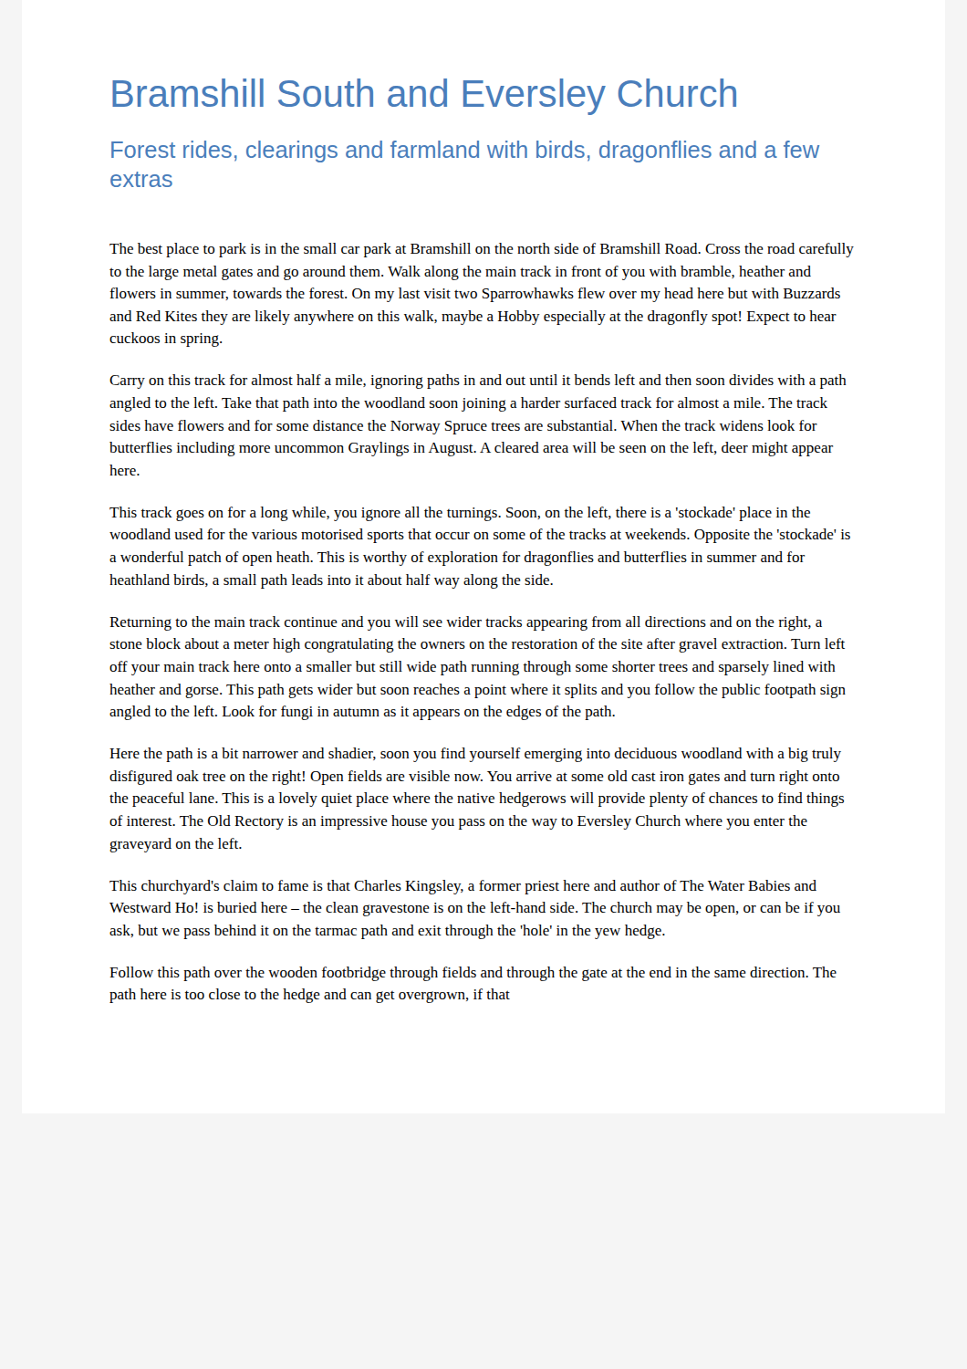Bramshill South and Eversley Church
Forest rides, clearings and farmland with birds, dragonflies and a few extras
The best place to park is in the small car park at Bramshill on the north side of Bramshill Road. Cross the road carefully to the large metal gates and go around them. Walk along the main track in front of you with bramble, heather and flowers in summer, towards the forest. On my last visit two Sparrowhawks flew over my head here but with Buzzards and Red Kites they are likely anywhere on this walk, maybe a Hobby especially at the dragonfly spot! Expect to hear cuckoos in spring.
Carry on this track for almost half a mile, ignoring paths in and out until it bends left and then soon divides with a path angled to the left. Take that path into the woodland soon joining a harder surfaced track for almost a mile. The track sides have flowers and for some distance the Norway Spruce trees are substantial. When the track widens look for butterflies including more uncommon Graylings in August. A cleared area will be seen on the left, deer might appear here.
This track goes on for a long while, you ignore all the turnings. Soon, on the left, there is a 'stockade' place in the woodland used for the various motorised sports that occur on some of the tracks at weekends. Opposite the 'stockade' is a wonderful patch of open heath. This is worthy of exploration for dragonflies and butterflies in summer and for heathland birds, a small path leads into it about half way along the side.
Returning to the main track continue and you will see wider tracks appearing from all directions and on the right, a stone block about a meter high congratulating the owners on the restoration of the site after gravel extraction. Turn left off your main track here onto a smaller but still wide path running through some shorter trees and sparsely lined with heather and gorse. This path gets wider but soon reaches a point where it splits and you follow the public footpath sign angled to the left. Look for fungi in autumn as it appears on the edges of the path.
Here the path is a bit narrower and shadier, soon you find yourself emerging into deciduous woodland with a big truly disfigured oak tree on the right! Open fields are visible now. You arrive at some old cast iron gates and turn right onto the peaceful lane. This is a lovely quiet place where the native hedgerows will provide plenty of chances to find things of interest. The Old Rectory is an impressive house you pass on the way to Eversley Church where you enter the graveyard on the left.
This churchyard's claim to fame is that Charles Kingsley, a former priest here and author of The Water Babies and Westward Ho! is buried here – the clean gravestone is on the left-hand side. The church may be open, or can be if you ask, but we pass behind it on the tarmac path and exit through the 'hole' in the yew hedge.
Follow this path over the wooden footbridge through fields and through the gate at the end in the same direction. The path here is too close to the hedge and can get overgrown, if that